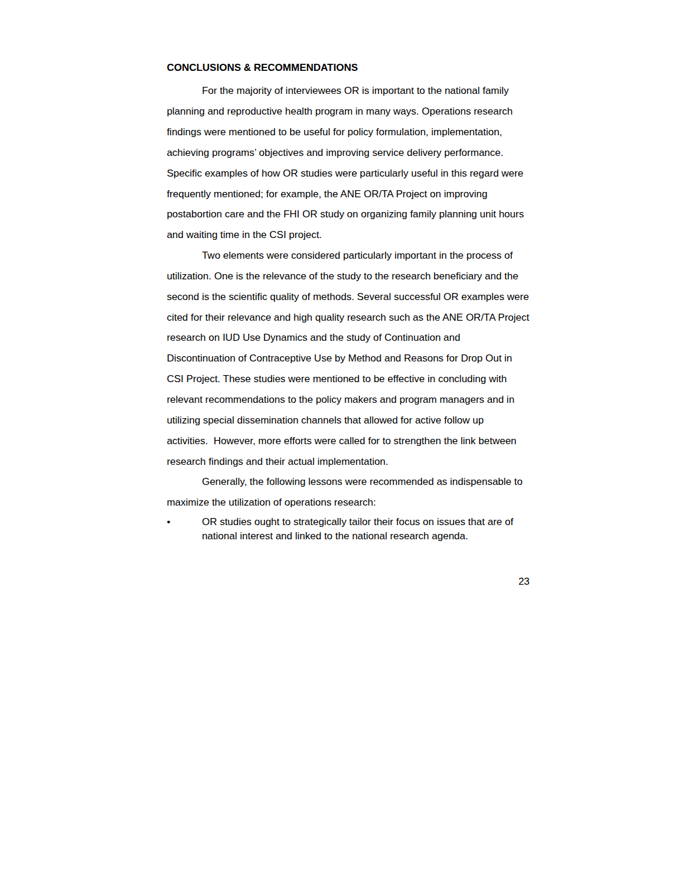CONCLUSIONS & RECOMMENDATIONS
For the majority of interviewees OR is important to the national family planning and reproductive health program in many ways. Operations research findings were mentioned to be useful for policy formulation, implementation, achieving programs’ objectives and improving service delivery performance. Specific examples of how OR studies were particularly useful in this regard were frequently mentioned; for example, the ANE OR/TA Project on improving postabortion care and the FHI OR study on organizing family planning unit hours and waiting time in the CSI project.
Two elements were considered particularly important in the process of utilization. One is the relevance of the study to the research beneficiary and the second is the scientific quality of methods. Several successful OR examples were cited for their relevance and high quality research such as the ANE OR/TA Project research on IUD Use Dynamics and the study of Continuation and Discontinuation of Contraceptive Use by Method and Reasons for Drop Out in CSI Project. These studies were mentioned to be effective in concluding with relevant recommendations to the policy makers and program managers and in utilizing special dissemination channels that allowed for active follow up activities. However, more efforts were called for to strengthen the link between research findings and their actual implementation.
Generally, the following lessons were recommended as indispensable to maximize the utilization of operations research:
•OR studies ought to strategically tailor their focus on issues that are of national interest and linked to the national research agenda.
23